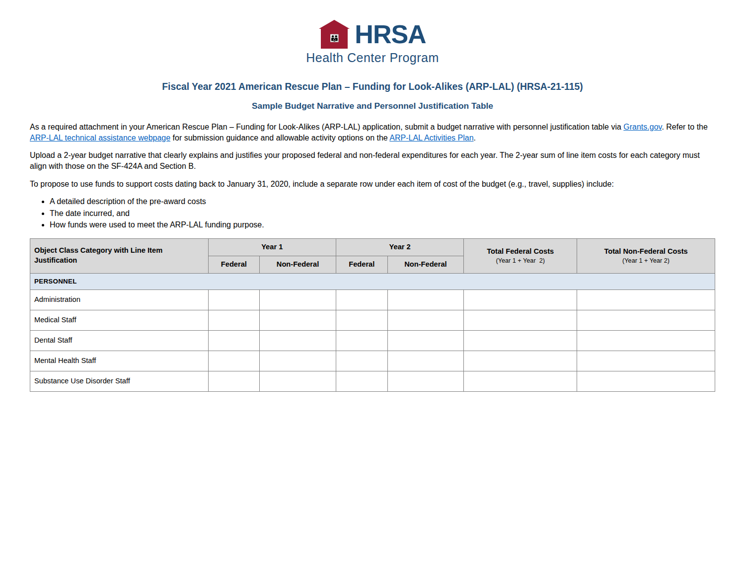👪
HRSA
Health Center Program
Fiscal Year 2021 American Rescue Plan – Funding for Look-Alikes (ARP-LAL) (HRSA-21-115)
Sample Budget Narrative and Personnel Justification Table
As a required attachment in your American Rescue Plan – Funding for Look-Alikes (ARP-LAL) application, submit a budget narrative with personnel justification table via Grants.gov. Refer to the ARP-LAL technical assistance webpage for submission guidance and allowable activity options on the ARP-LAL Activities Plan.
Upload a 2-year budget narrative that clearly explains and justifies your proposed federal and non-federal expenditures for each year. The 2-year sum of line item costs for each category must align with those on the SF-424A and Section B.
To propose to use funds to support costs dating back to January 31, 2020, include a separate row under each item of cost of the budget (e.g., travel, supplies) include:
A detailed description of the pre-award costs
The date incurred, and
How funds were used to meet the ARP-LAL funding purpose.
| Object Class Category with Line Item Justification | Year 1 | Year 2 | Total Federal Costs (Year 1 + Year 2) | Total Non-Federal Costs (Year 1 + Year 2) |
| --- | --- | --- | --- | --- |
| Federal | Non-Federal | Federal | Non-Federal |
| PERSONNEL |
| Administration | | | | | | |
| Medical Staff | | | | | | |
| Dental Staff | | | | | | |
| Mental Health Staff | | | | | | |
| Substance Use Disorder Staff | | | | | | |